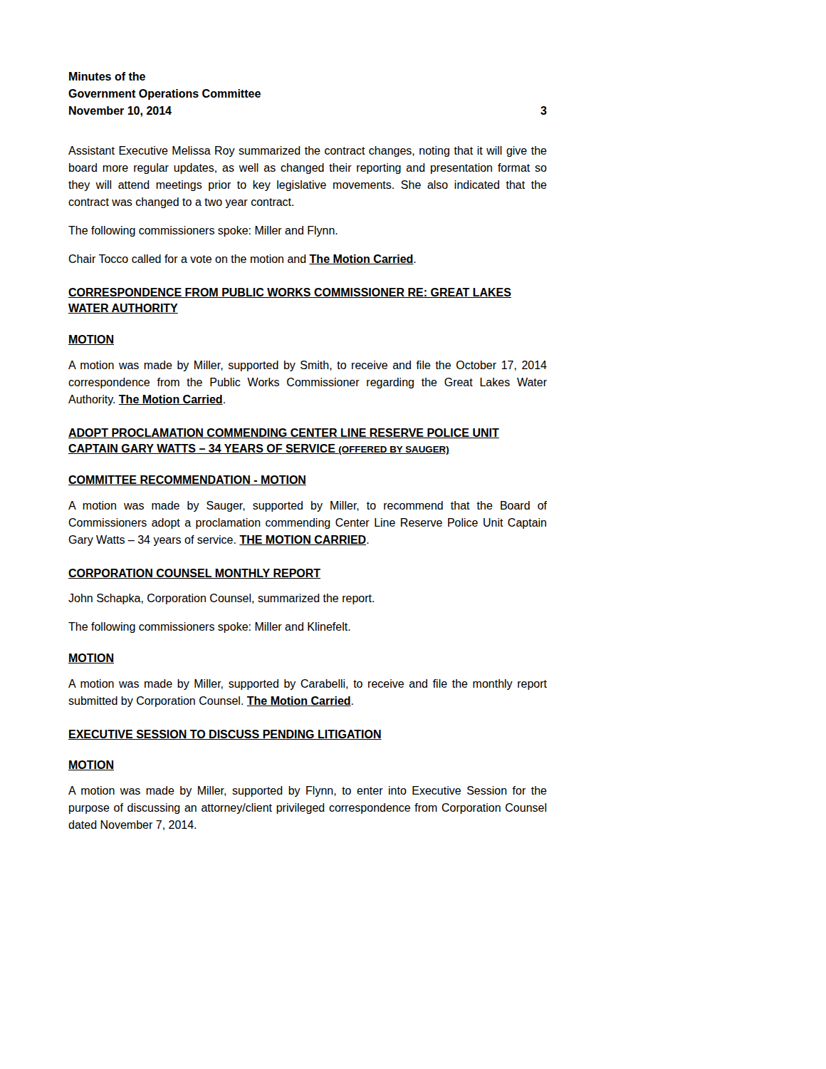Minutes of the
Government Operations Committee
November 10, 2014 3
Assistant Executive Melissa Roy summarized the contract changes, noting that it will give the board more regular updates, as well as changed their reporting and presentation format so they will attend meetings prior to key legislative movements. She also indicated that the contract was changed to a two year contract.
The following commissioners spoke: Miller and Flynn.
Chair Tocco called for a vote on the motion and The Motion Carried.
Correspondence from Public Works Commissioner re: Great Lakes Water Authority
Motion
A motion was made by Miller, supported by Smith, to receive and file the October 17, 2014 correspondence from the Public Works Commissioner regarding the Great Lakes Water Authority. The Motion Carried.
Adopt Proclamation Commending Center Line Reserve Police Unit Captain Gary Watts – 34 Years of Service (Offered by Sauger)
Committee Recommendation - Motion
A motion was made by Sauger, supported by Miller, to recommend that the Board of Commissioners adopt a proclamation commending Center Line Reserve Police Unit Captain Gary Watts – 34 years of service. THE MOTION CARRIED.
Corporation Counsel Monthly Report
John Schapka, Corporation Counsel, summarized the report.
The following commissioners spoke: Miller and Klinefelt.
Motion
A motion was made by Miller, supported by Carabelli, to receive and file the monthly report submitted by Corporation Counsel. The Motion Carried.
Executive Session to Discuss Pending Litigation
Motion
A motion was made by Miller, supported by Flynn, to enter into Executive Session for the purpose of discussing an attorney/client privileged correspondence from Corporation Counsel dated November 7, 2014.